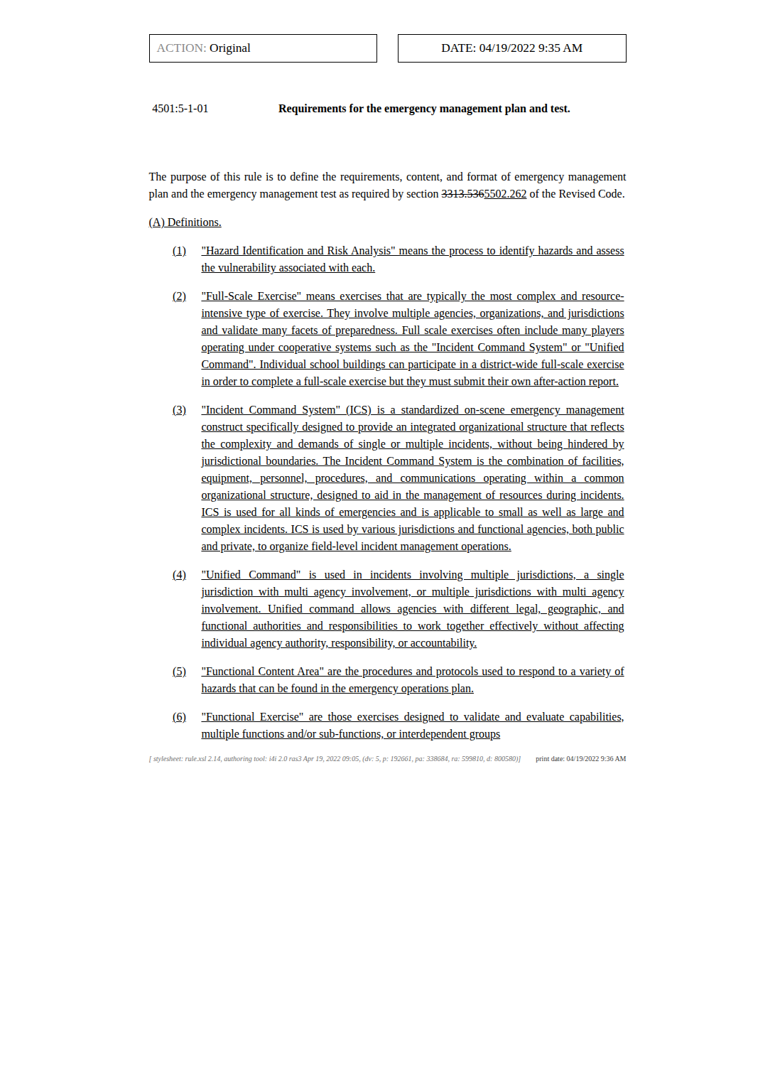ACTION: Original
DATE: 04/19/2022 9:35 AM
4501:5-1-01 Requirements for the emergency management plan and test.
The purpose of this rule is to define the requirements, content, and format of emergency management plan and the emergency management test as required by section 3313.5365502.262 of the Revised Code.
(A) Definitions.
(1)"Hazard Identification and Risk Analysis" means the process to identify hazards and assess the vulnerability associated with each.
(2)"Full-Scale Exercise" means exercises that are typically the most complex and resource-intensive type of exercise. They involve multiple agencies, organizations, and jurisdictions and validate many facets of preparedness. Full scale exercises often include many players operating under cooperative systems such as the "Incident Command System" or "Unified Command". Individual school buildings can participate in a district-wide full-scale exercise in order to complete a full-scale exercise but they must submit their own after-action report.
(3)"Incident Command System" (ICS) is a standardized on-scene emergency management construct specifically designed to provide an integrated organizational structure that reflects the complexity and demands of single or multiple incidents, without being hindered by jurisdictional boundaries. The Incident Command System is the combination of facilities, equipment, personnel, procedures, and communications operating within a common organizational structure, designed to aid in the management of resources during incidents. ICS is used for all kinds of emergencies and is applicable to small as well as large and complex incidents. ICS is used by various jurisdictions and functional agencies, both public and private, to organize field-level incident management operations.
(4)"Unified Command" is used in incidents involving multiple jurisdictions, a single jurisdiction with multi agency involvement, or multiple jurisdictions with multi agency involvement. Unified command allows agencies with different legal, geographic, and functional authorities and responsibilities to work together effectively without affecting individual agency authority, responsibility, or accountability.
(5)"Functional Content Area" are the procedures and protocols used to respond to a variety of hazards that can be found in the emergency operations plan.
(6)"Functional Exercise" are those exercises designed to validate and evaluate capabilities, multiple functions and/or sub-functions, or interdependent groups
[ stylesheet: rule.xsl 2.14, authoring tool: i4i 2.0 ras3 Apr 19, 2022 09:05, (dv: 5, p: 192661, pa: 338684, ra: 599810, d: 800580)]
print date: 04/19/2022 9:36 AM